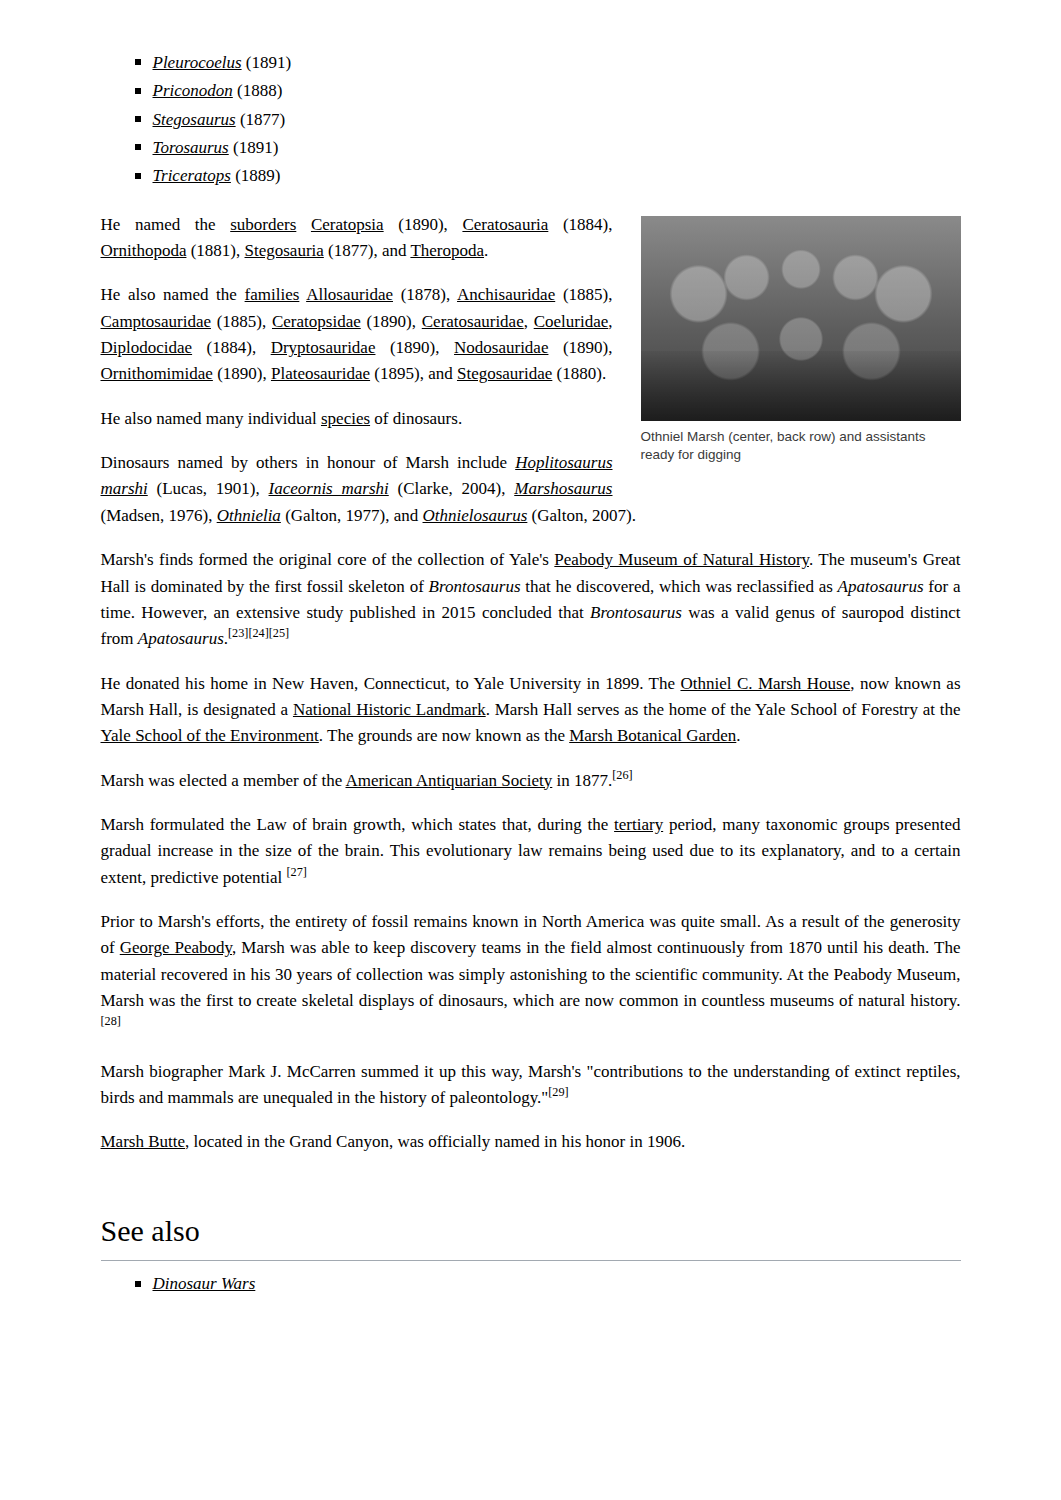Pleurocoelus (1891)
Priconodon (1888)
Stegosaurus (1877)
Torosaurus (1891)
Triceratops (1889)
Othniel Marsh (center, back row) and assistants ready for digging
He named the suborders Ceratopsia (1890), Ceratosauria (1884), Ornithopoda (1881), Stegosauria (1877), and Theropoda.
He also named the families Allosauridae (1878), Anchisauridae (1885), Camptosauridae (1885), Ceratopsidae (1890), Ceratosauridae, Coeluridae, Diplodocidae (1884), Dryptosauridae (1890), Nodosauridae (1890), Ornithomimidae (1890), Plateosauridae (1895), and Stegosauridae (1880).
He also named many individual species of dinosaurs.
Dinosaurs named by others in honour of Marsh include Hoplitosaurus marshi (Lucas, 1901), Iaceornis marshi (Clarke, 2004), Marshosaurus (Madsen, 1976), Othnielia (Galton, 1977), and Othnielosaurus (Galton, 2007).
Marsh's finds formed the original core of the collection of Yale's Peabody Museum of Natural History. The museum's Great Hall is dominated by the first fossil skeleton of Brontosaurus that he discovered, which was reclassified as Apatosaurus for a time. However, an extensive study published in 2015 concluded that Brontosaurus was a valid genus of sauropod distinct from Apatosaurus.[23][24][25]
He donated his home in New Haven, Connecticut, to Yale University in 1899. The Othniel C. Marsh House, now known as Marsh Hall, is designated a National Historic Landmark. Marsh Hall serves as the home of the Yale School of Forestry at the Yale School of the Environment. The grounds are now known as the Marsh Botanical Garden.
Marsh was elected a member of the American Antiquarian Society in 1877.[26]
Marsh formulated the Law of brain growth, which states that, during the tertiary period, many taxonomic groups presented gradual increase in the size of the brain. This evolutionary law remains being used due to its explanatory, and to a certain extent, predictive potential [27]
Prior to Marsh's efforts, the entirety of fossil remains known in North America was quite small. As a result of the generosity of George Peabody, Marsh was able to keep discovery teams in the field almost continuously from 1870 until his death. The material recovered in his 30 years of collection was simply astonishing to the scientific community. At the Peabody Museum, Marsh was the first to create skeletal displays of dinosaurs, which are now common in countless museums of natural history.[28]
Marsh biographer Mark J. McCarren summed it up this way, Marsh's "contributions to the understanding of extinct reptiles, birds and mammals are unequaled in the history of paleontology."[29]
Marsh Butte, located in the Grand Canyon, was officially named in his honor in 1906.
See also
Dinosaur Wars